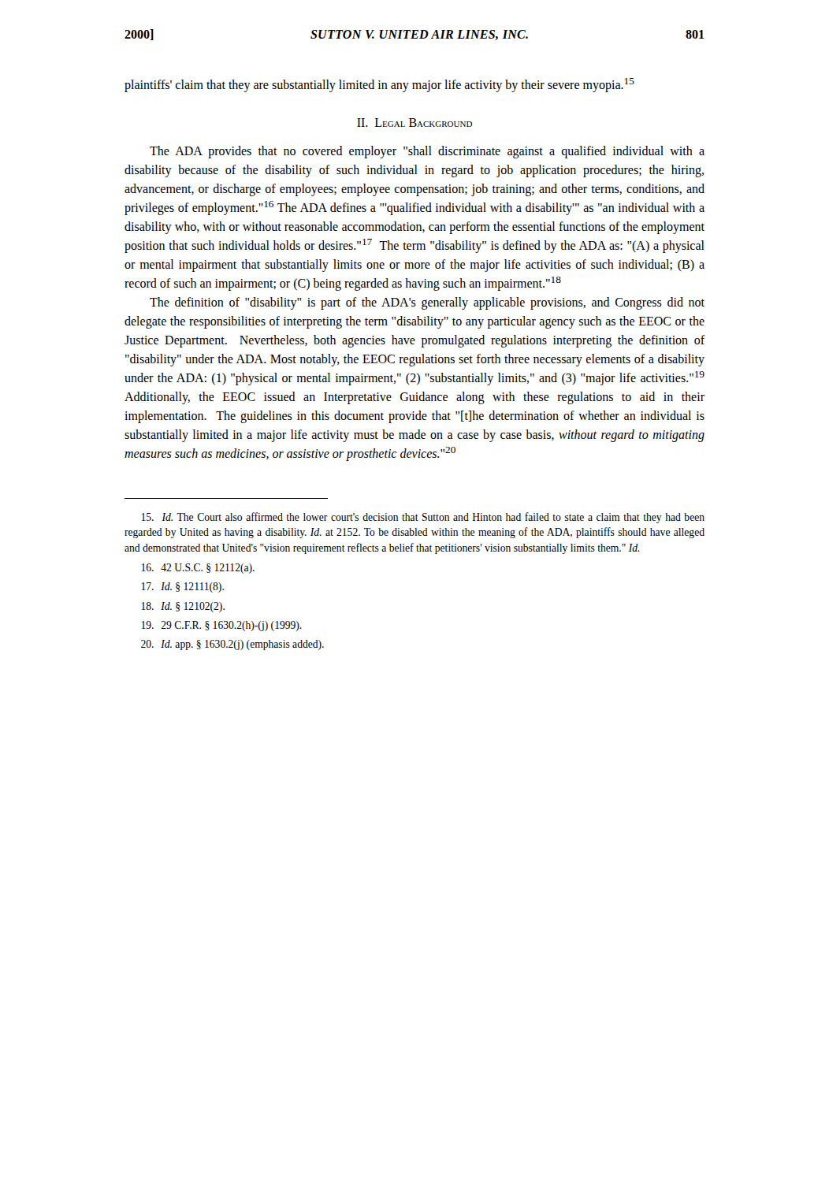2000] SUTTON V. UNITED AIR LINES, INC. 801
plaintiffs' claim that they are substantially limited in any major life activity by their severe myopia.15
II. Legal Background
The ADA provides that no covered employer "shall discriminate against a qualified individual with a disability because of the disability of such individual in regard to job application procedures; the hiring, advancement, or discharge of employees; employee compensation; job training; and other terms, conditions, and privileges of employment."16 The ADA defines a "'qualified individual with a disability'" as "an individual with a disability who, with or without reasonable accommodation, can perform the essential functions of the employment position that such individual holds or desires."17 The term "disability" is defined by the ADA as: "(A) a physical or mental impairment that substantially limits one or more of the major life activities of such individual; (B) a record of such an impairment; or (C) being regarded as having such an impairment."18
The definition of "disability" is part of the ADA's generally applicable provisions, and Congress did not delegate the responsibilities of interpreting the term "disability" to any particular agency such as the EEOC or the Justice Department. Nevertheless, both agencies have promulgated regulations interpreting the definition of "disability" under the ADA. Most notably, the EEOC regulations set forth three necessary elements of a disability under the ADA: (1) "physical or mental impairment," (2) "substantially limits," and (3) "major life activities."19 Additionally, the EEOC issued an Interpretative Guidance along with these regulations to aid in their implementation. The guidelines in this document provide that "[t]he determination of whether an individual is substantially limited in a major life activity must be made on a case by case basis, without regard to mitigating measures such as medicines, or assistive or prosthetic devices."20
15. Id. The Court also affirmed the lower court's decision that Sutton and Hinton had failed to state a claim that they had been regarded by United as having a disability. Id. at 2152. To be disabled within the meaning of the ADA, plaintiffs should have alleged and demonstrated that United's "vision requirement reflects a belief that petitioners' vision substantially limits them." Id.
16. 42 U.S.C. § 12112(a).
17. Id. § 12111(8).
18. Id. § 12102(2).
19. 29 C.F.R. § 1630.2(h)-(j) (1999).
20. Id. app. § 1630.2(j) (emphasis added).